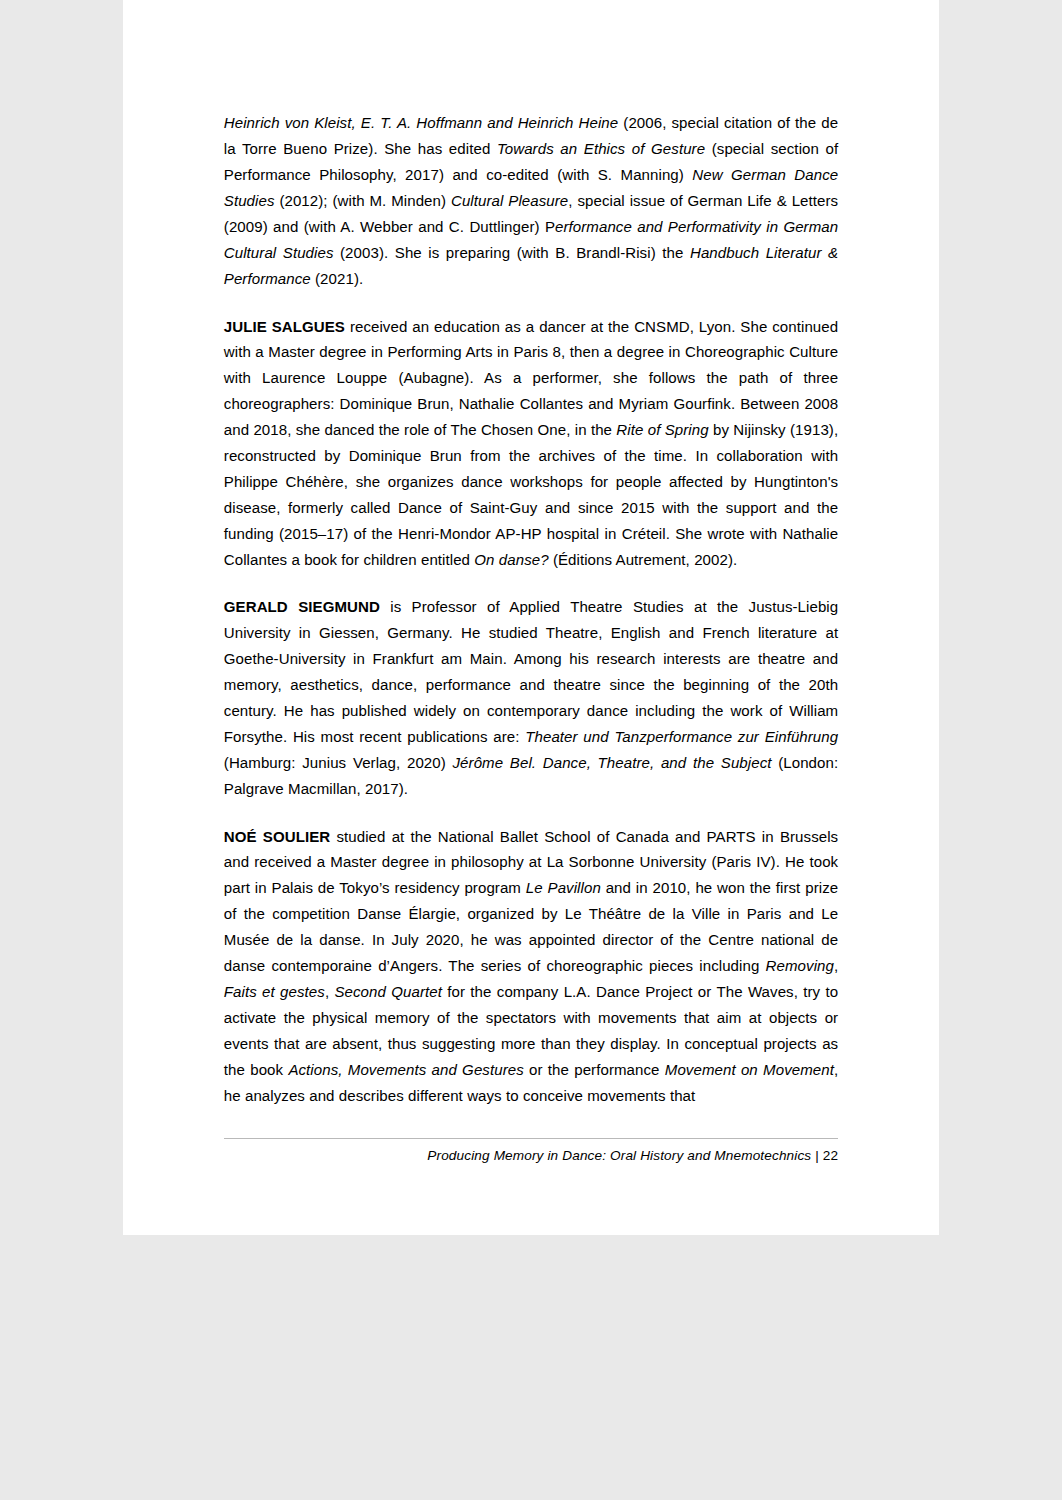Heinrich von Kleist, E. T. A. Hoffmann and Heinrich Heine (2006, special citation of the de la Torre Bueno Prize). She has edited Towards an Ethics of Gesture (special section of Performance Philosophy, 2017) and co-edited (with S. Manning) New German Dance Studies (2012); (with M. Minden) Cultural Pleasure, special issue of German Life & Letters (2009) and (with A. Webber and C. Duttlinger) Performance and Performativity in German Cultural Studies (2003). She is preparing (with B. Brandl-Risi) the Handbuch Literatur & Performance (2021).
JULIE SALGUES received an education as a dancer at the CNSMD, Lyon. She continued with a Master degree in Performing Arts in Paris 8, then a degree in Choreographic Culture with Laurence Louppe (Aubagne). As a performer, she follows the path of three choreographers: Dominique Brun, Nathalie Collantes and Myriam Gourfink. Between 2008 and 2018, she danced the role of The Chosen One, in the Rite of Spring by Nijinsky (1913), reconstructed by Dominique Brun from the archives of the time. In collaboration with Philippe Chéhère, she organizes dance workshops for people affected by Hungtinton's disease, formerly called Dance of Saint-Guy and since 2015 with the support and the funding (2015–17) of the Henri-Mondor AP-HP hospital in Créteil. She wrote with Nathalie Collantes a book for children entitled On danse? (Éditions Autrement, 2002).
GERALD SIEGMUND is Professor of Applied Theatre Studies at the Justus-Liebig University in Giessen, Germany. He studied Theatre, English and French literature at Goethe-University in Frankfurt am Main. Among his research interests are theatre and memory, aesthetics, dance, performance and theatre since the beginning of the 20th century. He has published widely on contemporary dance including the work of William Forsythe. His most recent publications are: Theater und Tanzperformance zur Einführung (Hamburg: Junius Verlag, 2020) Jérôme Bel. Dance, Theatre, and the Subject (London: Palgrave Macmillan, 2017).
NOÉ SOULIER studied at the National Ballet School of Canada and PARTS in Brussels and received a Master degree in philosophy at La Sorbonne University (Paris IV). He took part in Palais de Tokyo’s residency program Le Pavillon and in 2010, he won the first prize of the competition Danse Élargie, organized by Le Théâtre de la Ville in Paris and Le Musée de la danse. In July 2020, he was appointed director of the Centre national de danse contemporaine d’Angers. The series of choreographic pieces including Removing, Faits et gestes, Second Quartet for the company L.A. Dance Project or The Waves, try to activate the physical memory of the spectators with movements that aim at objects or events that are absent, thus suggesting more than they display. In conceptual projects as the book Actions, Movements and Gestures or the performance Movement on Movement, he analyzes and describes different ways to conceive movements that
Producing Memory in Dance: Oral History and Mnemotechnics | 22